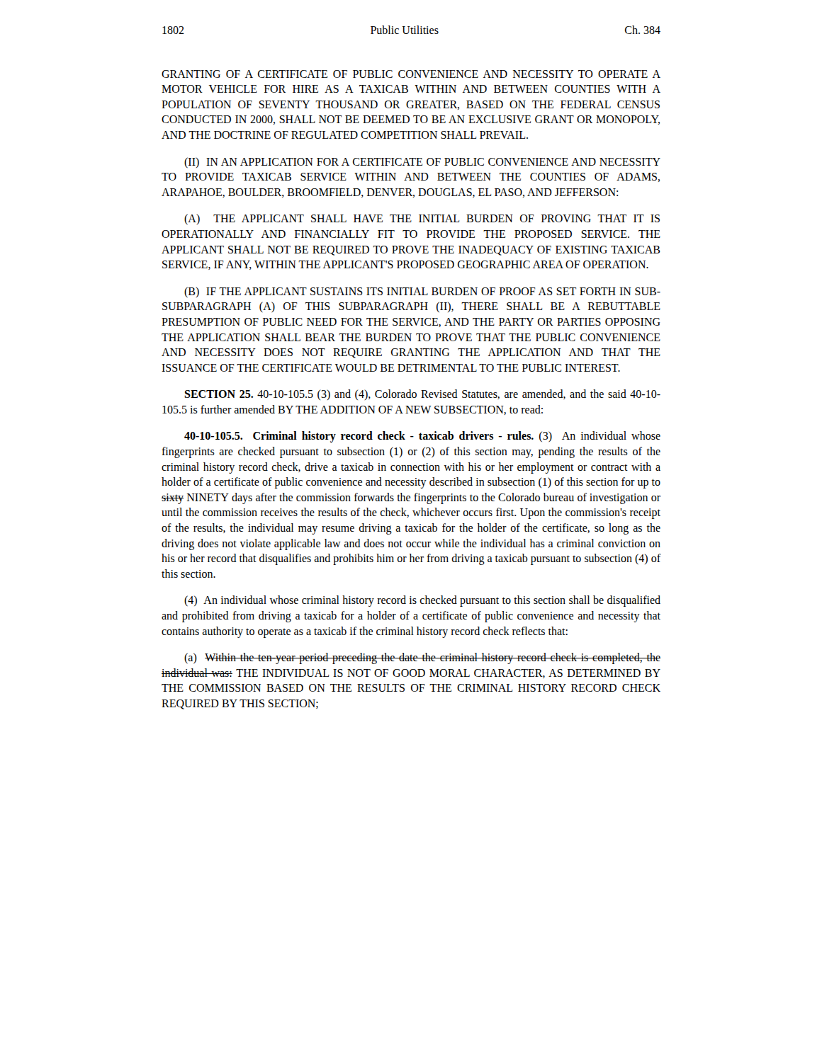1802 Public Utilities Ch. 384
GRANTING OF A CERTIFICATE OF PUBLIC CONVENIENCE AND NECESSITY TO OPERATE A MOTOR VEHICLE FOR HIRE AS A TAXICAB WITHIN AND BETWEEN COUNTIES WITH A POPULATION OF SEVENTY THOUSAND OR GREATER, BASED ON THE FEDERAL CENSUS CONDUCTED IN 2000, SHALL NOT BE DEEMED TO BE AN EXCLUSIVE GRANT OR MONOPOLY, AND THE DOCTRINE OF REGULATED COMPETITION SHALL PREVAIL.
(II) IN AN APPLICATION FOR A CERTIFICATE OF PUBLIC CONVENIENCE AND NECESSITY TO PROVIDE TAXICAB SERVICE WITHIN AND BETWEEN THE COUNTIES OF ADAMS, ARAPAHOE, BOULDER, BROOMFIELD, DENVER, DOUGLAS, EL PASO, AND JEFFERSON:
(A) THE APPLICANT SHALL HAVE THE INITIAL BURDEN OF PROVING THAT IT IS OPERATIONALLY AND FINANCIALLY FIT TO PROVIDE THE PROPOSED SERVICE. THE APPLICANT SHALL NOT BE REQUIRED TO PROVE THE INADEQUACY OF EXISTING TAXICAB SERVICE, IF ANY, WITHIN THE APPLICANT'S PROPOSED GEOGRAPHIC AREA OF OPERATION.
(B) IF THE APPLICANT SUSTAINS ITS INITIAL BURDEN OF PROOF AS SET FORTH IN SUB-SUBPARAGRAPH (A) OF THIS SUBPARAGRAPH (II), THERE SHALL BE A REBUTTABLE PRESUMPTION OF PUBLIC NEED FOR THE SERVICE, AND THE PARTY OR PARTIES OPPOSING THE APPLICATION SHALL BEAR THE BURDEN TO PROVE THAT THE PUBLIC CONVENIENCE AND NECESSITY DOES NOT REQUIRE GRANTING THE APPLICATION AND THAT THE ISSUANCE OF THE CERTIFICATE WOULD BE DETRIMENTAL TO THE PUBLIC INTEREST.
SECTION 25. 40-10-105.5 (3) and (4), Colorado Revised Statutes, are amended, and the said 40-10-105.5 is further amended BY THE ADDITION OF A NEW SUBSECTION, to read:
40-10-105.5. Criminal history record check - taxicab drivers - rules. (3) An individual whose fingerprints are checked pursuant to subsection (1) or (2) of this section may, pending the results of the criminal history record check, drive a taxicab in connection with his or her employment or contract with a holder of a certificate of public convenience and necessity described in subsection (1) of this section for up to sixty NINETY days after the commission forwards the fingerprints to the Colorado bureau of investigation or until the commission receives the results of the check, whichever occurs first. Upon the commission's receipt of the results, the individual may resume driving a taxicab for the holder of the certificate, so long as the driving does not violate applicable law and does not occur while the individual has a criminal conviction on his or her record that disqualifies and prohibits him or her from driving a taxicab pursuant to subsection (4) of this section.
(4) An individual whose criminal history record is checked pursuant to this section shall be disqualified and prohibited from driving a taxicab for a holder of a certificate of public convenience and necessity that contains authority to operate as a taxicab if the criminal history record check reflects that:
(a) Within the ten-year period preceding the date the criminal history record check is completed, the individual was: THE INDIVIDUAL IS NOT OF GOOD MORAL CHARACTER, AS DETERMINED BY THE COMMISSION BASED ON THE RESULTS OF THE CRIMINAL HISTORY RECORD CHECK REQUIRED BY THIS SECTION;